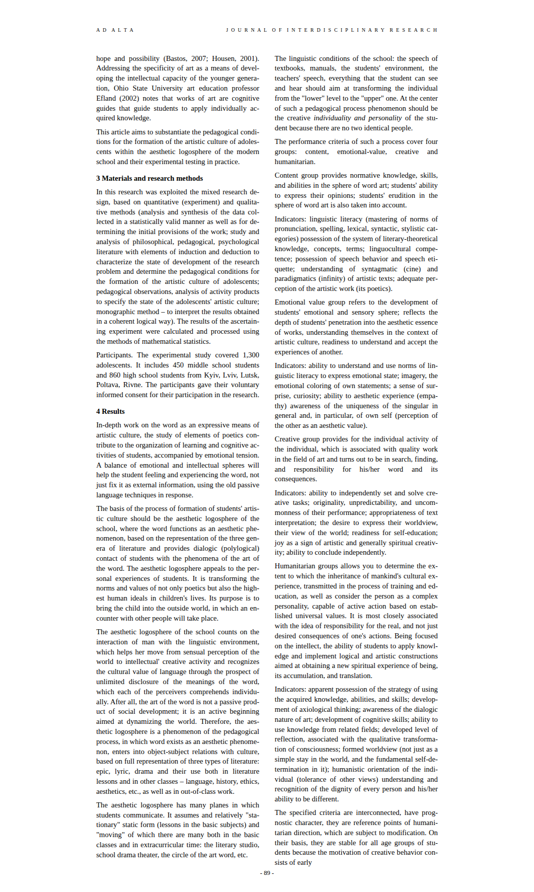A D A L T A J O U R N A L O F I N T E R D I S C I P L I N A R Y R E S E A R C H
hope and possibility (Bastos, 2007; Housen, 2001). Addressing the specificity of art as a means of developing the intellectual capacity of the younger generation, Ohio State University art education professor Efland (2002) notes that works of art are cognitive guides that guide students to apply individually acquired knowledge.
This article aims to substantiate the pedagogical conditions for the formation of the artistic culture of adolescents within the aesthetic logosphere of the modern school and their experimental testing in practice.
3 Materials and research methods
In this research was exploited the mixed research design, based on quantitative (experiment) and qualitative methods (analysis and synthesis of the data collected in a statistically valid manner as well as for determining the initial provisions of the work; study and analysis of philosophical, pedagogical, psychological literature with elements of induction and deduction to characterize the state of development of the research problem and determine the pedagogical conditions for the formation of the artistic culture of adolescents; pedagogical observations, analysis of activity products to specify the state of the adolescents' artistic culture; monographic method – to interpret the results obtained in a coherent logical way). The results of the ascertaining experiment were calculated and processed using the methods of mathematical statistics.
Participants. The experimental study covered 1,300 adolescents. It includes 450 middle school students and 860 high school students from Kyiv, Lviv, Lutsk, Poltava, Rivne. The participants gave their voluntary informed consent for their participation in the research.
4 Results
In-depth work on the word as an expressive means of artistic culture, the study of elements of poetics contribute to the organization of learning and cognitive activities of students, accompanied by emotional tension. A balance of emotional and intellectual spheres will help the student feeling and experiencing the word, not just fix it as external information, using the old passive language techniques in response.
The basis of the process of formation of students' artistic culture should be the aesthetic logosphere of the school, where the word functions as an aesthetic phenomenon, based on the representation of the three genera of literature and provides dialogic (polylogical) contact of students with the phenomena of the art of the word. The aesthetic logosphere appeals to the personal experiences of students. It is transforming the norms and values of not only poetics but also the highest human ideals in children's lives. Its purpose is to bring the child into the outside world, in which an encounter with other people will take place.
The aesthetic logosphere of the school counts on the interaction of man with the linguistic environment, which helps her move from sensual perception of the world to intellectual' creative activity and recognizes the cultural value of language through the prospect of unlimited disclosure of the meanings of the word, which each of the perceivers comprehends individually. After all, the art of the word is not a passive product of social development; it is an active beginning aimed at dynamizing the world. Therefore, the aesthetic logosphere is a phenomenon of the pedagogical process, in which word exists as an aesthetic phenomenon, enters into object-subject relations with culture, based on full representation of three types of literature: epic, lyric, drama and their use both in literature lessons and in other classes – language, history, ethics, aesthetics, etc., as well as in out-of-class work.
The aesthetic logosphere has many planes in which students communicate. It assumes and relatively "stationary" static form (lessons in the basic subjects) and "moving" of which there are many both in the basic classes and in extracurricular time: the literary studio, school drama theater, the circle of the art word, etc.
The linguistic conditions of the school: the speech of textbooks, manuals, the students' environment, the teachers' speech, everything that the student can see and hear should aim at transforming the individual from the "lower" level to the "upper" one. At the center of such a pedagogical process phenomenon should be the creative individuality and personality of the student because there are no two identical people.
The performance criteria of such a process cover four groups: content, emotional-value, creative and humanitarian.
Content group provides normative knowledge, skills, and abilities in the sphere of word art; students' ability to express their opinions; students' erudition in the sphere of word art is also taken into account.
Indicators: linguistic literacy (mastering of norms of pronunciation, spelling, lexical, syntactic, stylistic categories) possession of the system of literary-theoretical knowledge, concepts, terms; linguocultural competence; possession of speech behavior and speech etiquette; understanding of syntagmatic (cine) and paradigmatics (infinity) of artistic texts; adequate perception of the artistic work (its poetics).
Emotional value group refers to the development of students' emotional and sensory sphere; reflects the depth of students' penetration into the aesthetic essence of works, understanding themselves in the context of artistic culture, readiness to understand and accept the experiences of another.
Indicators: ability to understand and use norms of linguistic literacy to express emotional state; imagery, the emotional coloring of own statements; a sense of surprise, curiosity; ability to aesthetic experience (empathy) awareness of the uniqueness of the singular in general and, in particular, of own self (perception of the other as an aesthetic value).
Creative group provides for the individual activity of the individual, which is associated with quality work in the field of art and turns out to be in search, finding, and responsibility for his/her word and its consequences.
Indicators: ability to independently set and solve creative tasks; originality, unpredictability, and uncommonness of their performance; appropriateness of text interpretation; the desire to express their worldview, their view of the world; readiness for self-education; joy as a sign of artistic and generally spiritual creativity; ability to conclude independently.
Humanitarian groups allows you to determine the extent to which the inheritance of mankind's cultural experience, transmitted in the process of training and education, as well as consider the person as a complex personality, capable of active action based on established universal values. It is most closely associated with the idea of responsibility for the real, and not just desired consequences of one's actions. Being focused on the intellect, the ability of students to apply knowledge and implement logical and artistic constructions aimed at obtaining a new spiritual experience of being, its accumulation, and translation.
Indicators: apparent possession of the strategy of using the acquired knowledge, abilities, and skills; development of axiological thinking; awareness of the dialogic nature of art; development of cognitive skills; ability to use knowledge from related fields; developed level of reflection, associated with the qualitative transformation of consciousness; formed worldview (not just as a simple stay in the world, and the fundamental self-determination in it); humanistic orientation of the individual (tolerance of other views) understanding and recognition of the dignity of every person and his/her ability to be different.
The specified criteria are interconnected, have prognostic character, they are reference points of humanitarian direction, which are subject to modification. On their basis, they are stable for all age groups of students because the motivation of creative behavior consists of early
- 89 -